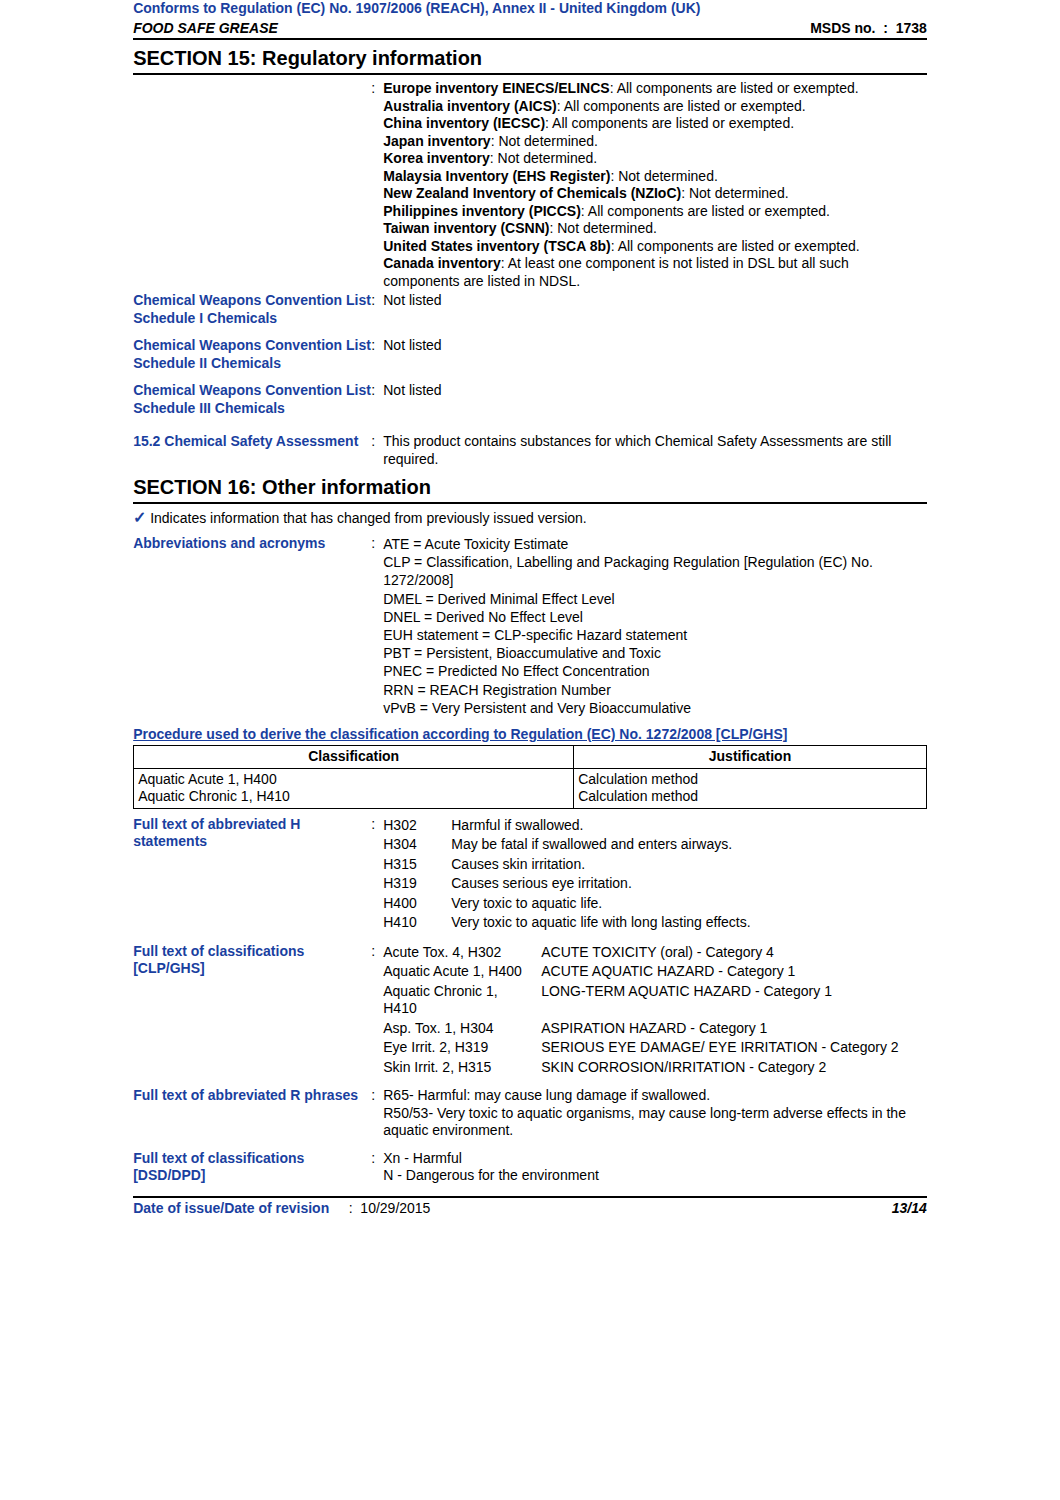Conforms to Regulation (EC) No. 1907/2006 (REACH), Annex II - United Kingdom (UK)
FOOD SAFE GREASE MSDS no. : 1738
SECTION 15: Regulatory information
| | : | Europe inventory EINECS/ELINCS : All components are listed or exempted. Australia inventory (AICS) : All components are listed or exempted. China inventory (IECSC) : All components are listed or exempted. Japan inventory : Not determined. Korea inventory : Not determined. Malaysia Inventory (EHS Register) : Not determined. New Zealand Inventory of Chemicals (NZIoC) : Not determined. Philippines inventory (PICCS) : All components are listed or exempted. Taiwan inventory (CSNN) : Not determined. United States inventory (TSCA 8b) : All components are listed or exempted. Canada inventory : At least one component is not listed in DSL but all such components are listed in NDSL. |
| Chemical Weapons Convention List Schedule I Chemicals | : | Not listed |
| Chemical Weapons Convention List Schedule II Chemicals | : | Not listed |
| Chemical Weapons Convention List Schedule III Chemicals | : | Not listed |
| 15.2 Chemical Safety Assessment | : | This product contains substances for which Chemical Safety Assessments are still required. |
SECTION 16: Other information
✓Indicates information that has changed from previously issued version.
| Abbreviations and acronyms | : | ATE = Acute Toxicity Estimate CLP = Classification, Labelling and Packaging Regulation [Regulation (EC) No. 1272/2008] DMEL = Derived Minimal Effect Level DNEL = Derived No Effect Level EUH statement = CLP-specific Hazard statement PBT = Persistent, Bioaccumulative and Toxic PNEC = Predicted No Effect Concentration RRN = REACH Registration Number vPvB = Very Persistent and Very Bioaccumulative |
Procedure used to derive the classification according to Regulation (EC) No. 1272/2008 [CLP/GHS]
| Classification | Justification |
| --- | --- |
| Aquatic Acute 1, H400 Aquatic Chronic 1, H410 | Calculation method Calculation method |
| Full text of abbreviated H statements | : | / H302 / Harmful if swallowed. / / H304 / May be fatal if swallowed and enters airways. / / H315 / Causes skin irritation. / / H319 / Causes serious eye irritation. / / H400 / Very toxic to aquatic life. / / H410 / Very toxic to aquatic life with long lasting effects. / |
| Full text of classifications [CLP/GHS] | : | / Acute Tox. 4, H302 / ACUTE TOXICITY (oral) - Category 4 / / Aquatic Acute 1, H400 / ACUTE AQUATIC HAZARD - Category 1 / / Aquatic Chronic 1, H410 / LONG-TERM AQUATIC HAZARD - Category 1 / / Asp. Tox. 1, H304 / ASPIRATION HAZARD - Category 1 / / Eye Irrit. 2, H319 / SERIOUS EYE DAMAGE/ EYE IRRITATION - Category 2 / / Skin Irrit. 2, H315 / SKIN CORROSION/IRRITATION - Category 2 / |
| Full text of abbreviated R phrases | : | R65- Harmful: may cause lung damage if swallowed. R50/53- Very toxic to aquatic organisms, may cause long-term adverse effects in the aquatic environment. |
| Full text of classifications [DSD/DPD] | : | Xn - Harmful N - Dangerous for the environment |
Date of issue/Date of revision : 10/29/2015 13/14